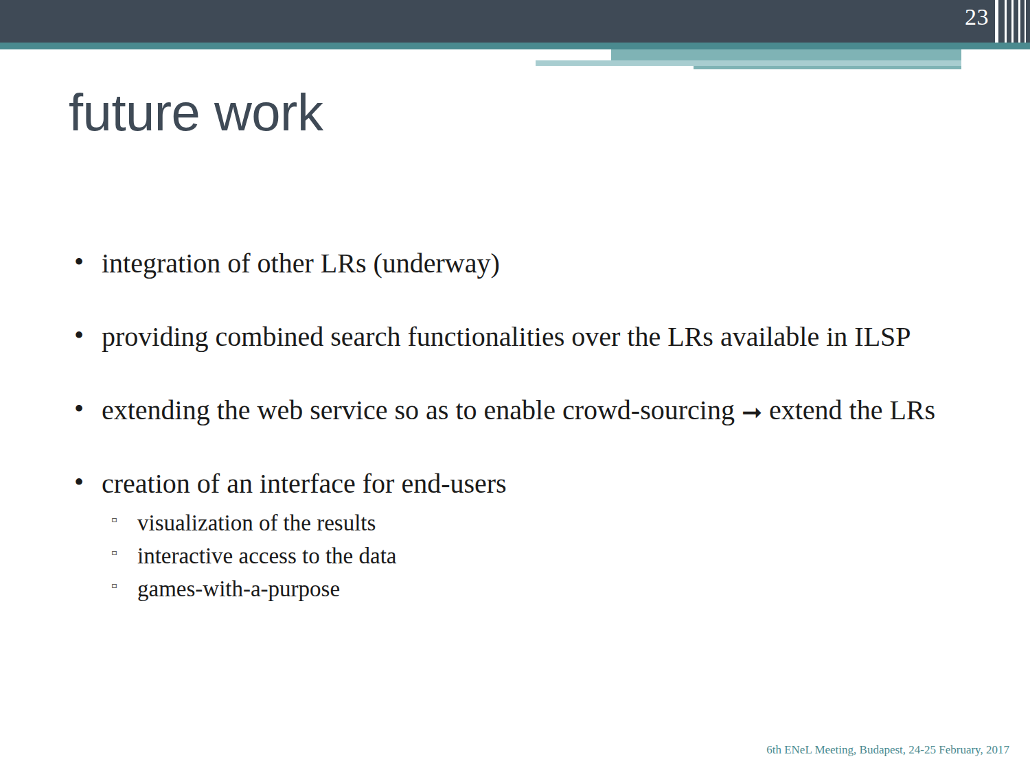23
future work
integration of other LRs (underway)
providing combined search functionalities over the LRs available in ILSP
extending the web service so as to enable crowd-sourcing ➞ extend the LRs
creation of an interface for end-users
visualization of the results
interactive access to the data
games-with-a-purpose
6th ENeL Meeting, Budapest, 24-25 February, 2017